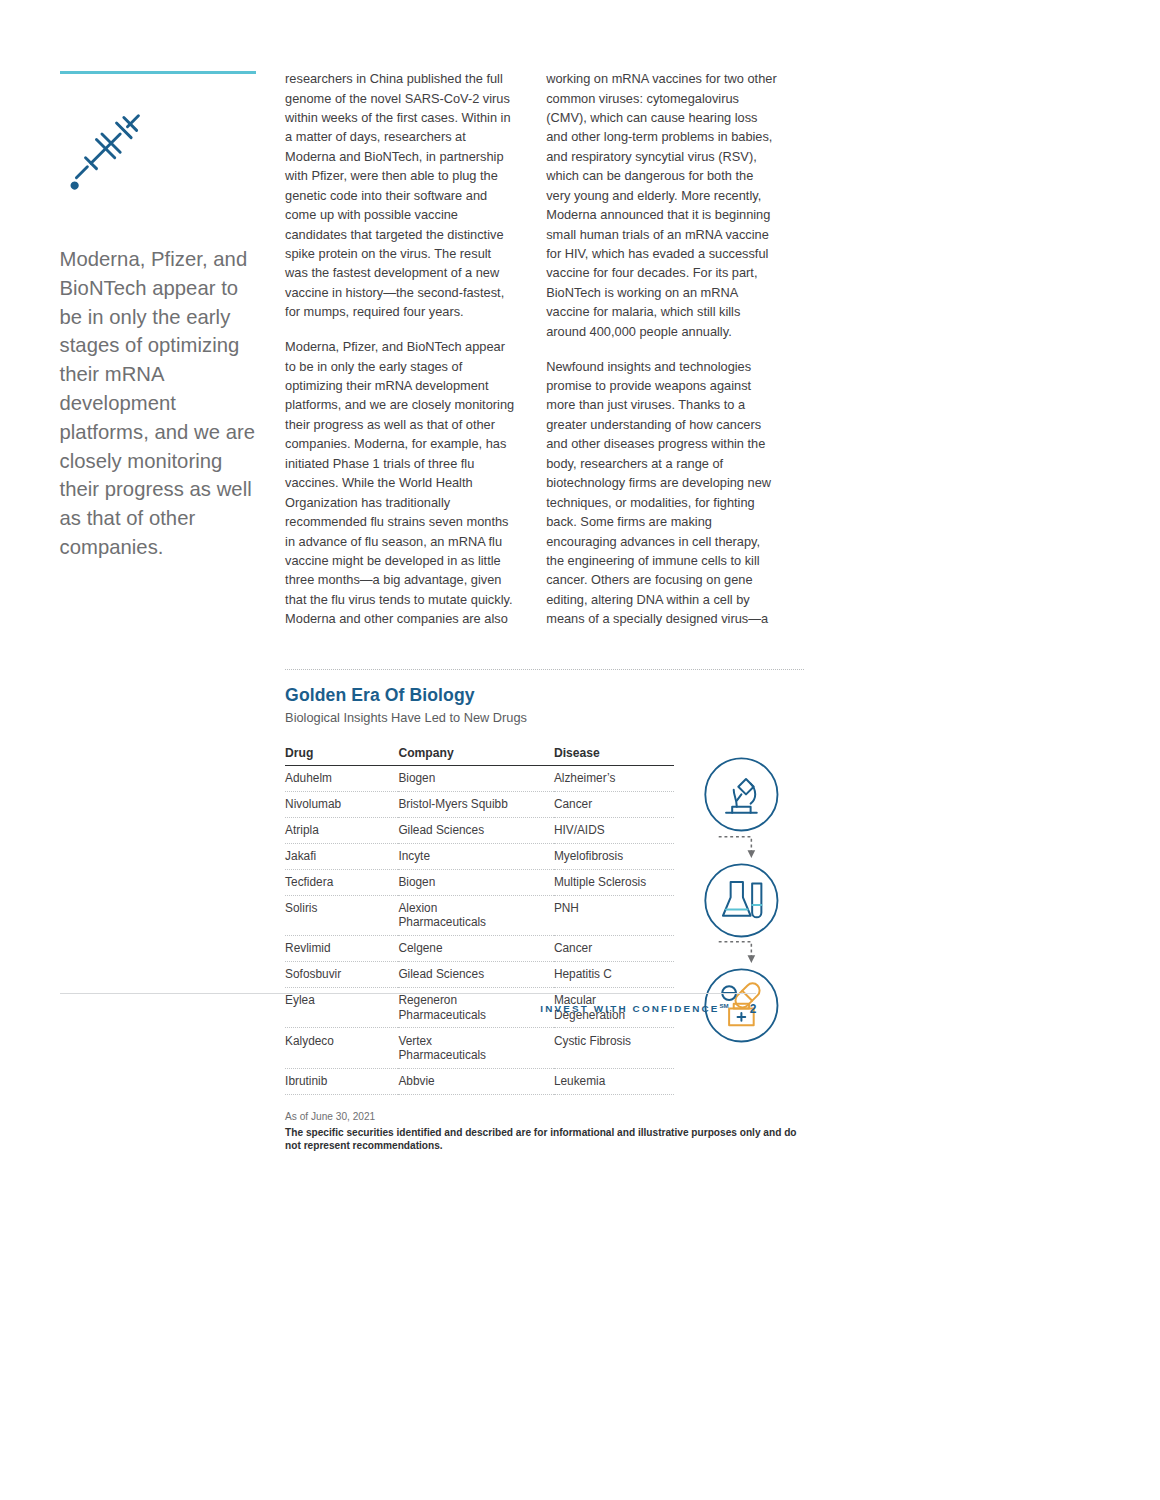Moderna, Pfizer, and BioNTech appear to be in only the early stages of optimizing their mRNA development platforms, and we are closely monitoring their progress as well as that of other companies.
researchers in China published the full genome of the novel SARS-CoV-2 virus within weeks of the first cases. Within in a matter of days, researchers at Moderna and BioNTech, in partnership with Pfizer, were then able to plug the genetic code into their software and come up with possible vaccine candidates that targeted the distinctive spike protein on the virus. The result was the fastest development of a new vaccine in history—the second-fastest, for mumps, required four years.
Moderna, Pfizer, and BioNTech appear to be in only the early stages of optimizing their mRNA development platforms, and we are closely monitoring their progress as well as that of other companies. Moderna, for example, has initiated Phase 1 trials of three flu vaccines. While the World Health Organization has traditionally recommended flu strains seven months in advance of flu season, an mRNA flu vaccine might be developed in as little three months—a big advantage, given that the flu virus tends to mutate quickly. Moderna and other companies are also
working on mRNA vaccines for two other common viruses: cytomegalovirus (CMV), which can cause hearing loss and other long-term problems in babies, and respiratory syncytial virus (RSV), which can be dangerous for both the very young and elderly. More recently, Moderna announced that it is beginning small human trials of an mRNA vaccine for HIV, which has evaded a successful vaccine for four decades. For its part, BioNTech is working on an mRNA vaccine for malaria, which still kills around 400,000 people annually.
Newfound insights and technologies promise to provide weapons against more than just viruses. Thanks to a greater understanding of how cancers and other diseases progress within the body, researchers at a range of biotechnology firms are developing new techniques, or modalities, for fighting back. Some firms are making encouraging advances in cell therapy, the engineering of immune cells to kill cancer. Others are focusing on gene editing, altering DNA within a cell by means of a specially designed virus—a
Golden Era Of Biology
Biological Insights Have Led to New Drugs
| Drug | Company | Disease |
| --- | --- | --- |
| Aduhelm | Biogen | Alzheimer’s |
| Nivolumab | Bristol-Myers Squibb | Cancer |
| Atripla | Gilead Sciences | HIV/AIDS |
| Jakafi | Incyte | Myelofibrosis |
| Tecfidera | Biogen | Multiple Sclerosis |
| Soliris | Alexion Pharmaceuticals | PNH |
| Revlimid | Celgene | Cancer |
| Sofosbuvir | Gilead Sciences | Hepatitis C |
| Eylea | Regeneron Pharmaceuticals | Macular Degeneration |
| Kalydeco | Vertex Pharmaceuticals | Cystic Fibrosis |
| Ibrutinib | Abbvie | Leukemia |
As of June 30, 2021 The specific securities identified and described are for informational and illustrative purposes only and do not represent recommendations.
INVEST WITH CONFIDENCESM
2